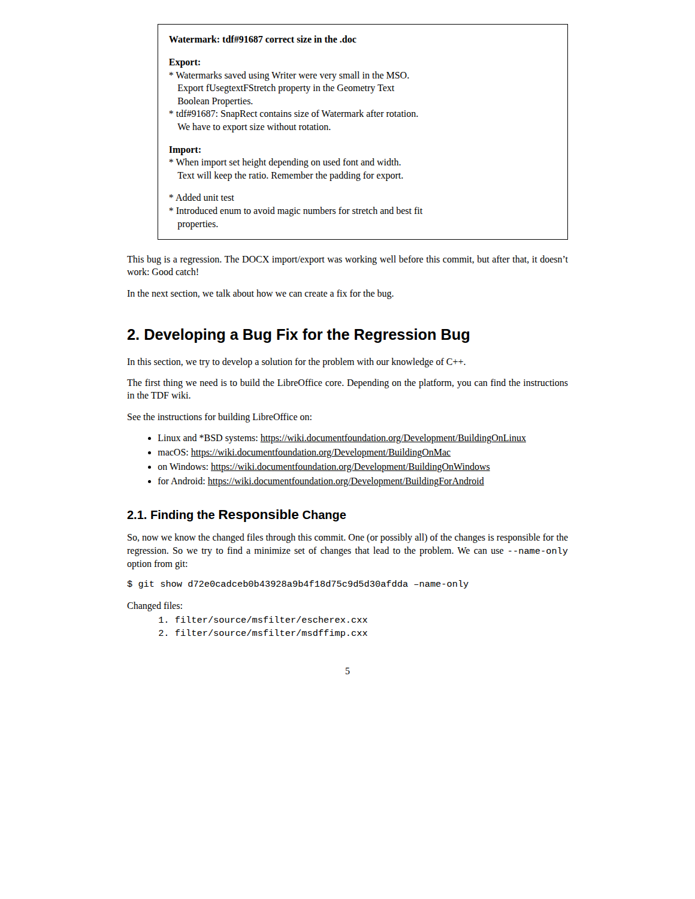Watermark: tdf#91687 correct size in the .doc
Export:
* Watermarks saved using Writer were very small in the MSO.
Export fUsegtextFStretch property in the Geometry Text
Boolean Properties.
* tdf#91687: SnapRect contains size of Watermark after rotation.
We have to export size without rotation.
Import:
* When import set height depending on used font and width.
Text will keep the ratio. Remember the padding for export.
* Added unit test
* Introduced enum to avoid magic numbers for stretch and best fit
properties.
This bug is a regression. The DOCX import/export was working well before this commit, but after that, it doesn’t work: Good catch!
In the next section, we talk about how we can create a fix for the bug.
2. Developing a Bug Fix for the Regression Bug
In this section, we try to develop a solution for the problem with our knowledge of C++.
The first thing we need is to build the LibreOffice core. Depending on the platform, you can find the instructions in the TDF wiki.
See the instructions for building LibreOffice on:
Linux and *BSD systems: https://wiki.documentfoundation.org/Development/BuildingOnLinux
macOS: https://wiki.documentfoundation.org/Development/BuildingOnMac
on Windows: https://wiki.documentfoundation.org/Development/BuildingOnWindows
for Android: https://wiki.documentfoundation.org/Development/BuildingForAndroid
2.1. Finding the Responsible Change
So, now we know the changed files through this commit. One (or possibly all) of the changes is responsible for the regression. So we try to find a minimize set of changes that lead to the problem. We can use --name-only option from git:
$ git show d72e0cadceb0b43928a9b4f18d75c9d5d30afdda –name-only
Changed files:
1. filter/source/msfilter/escherex.cxx
2. filter/source/msfilter/msdffimp.cxx
5